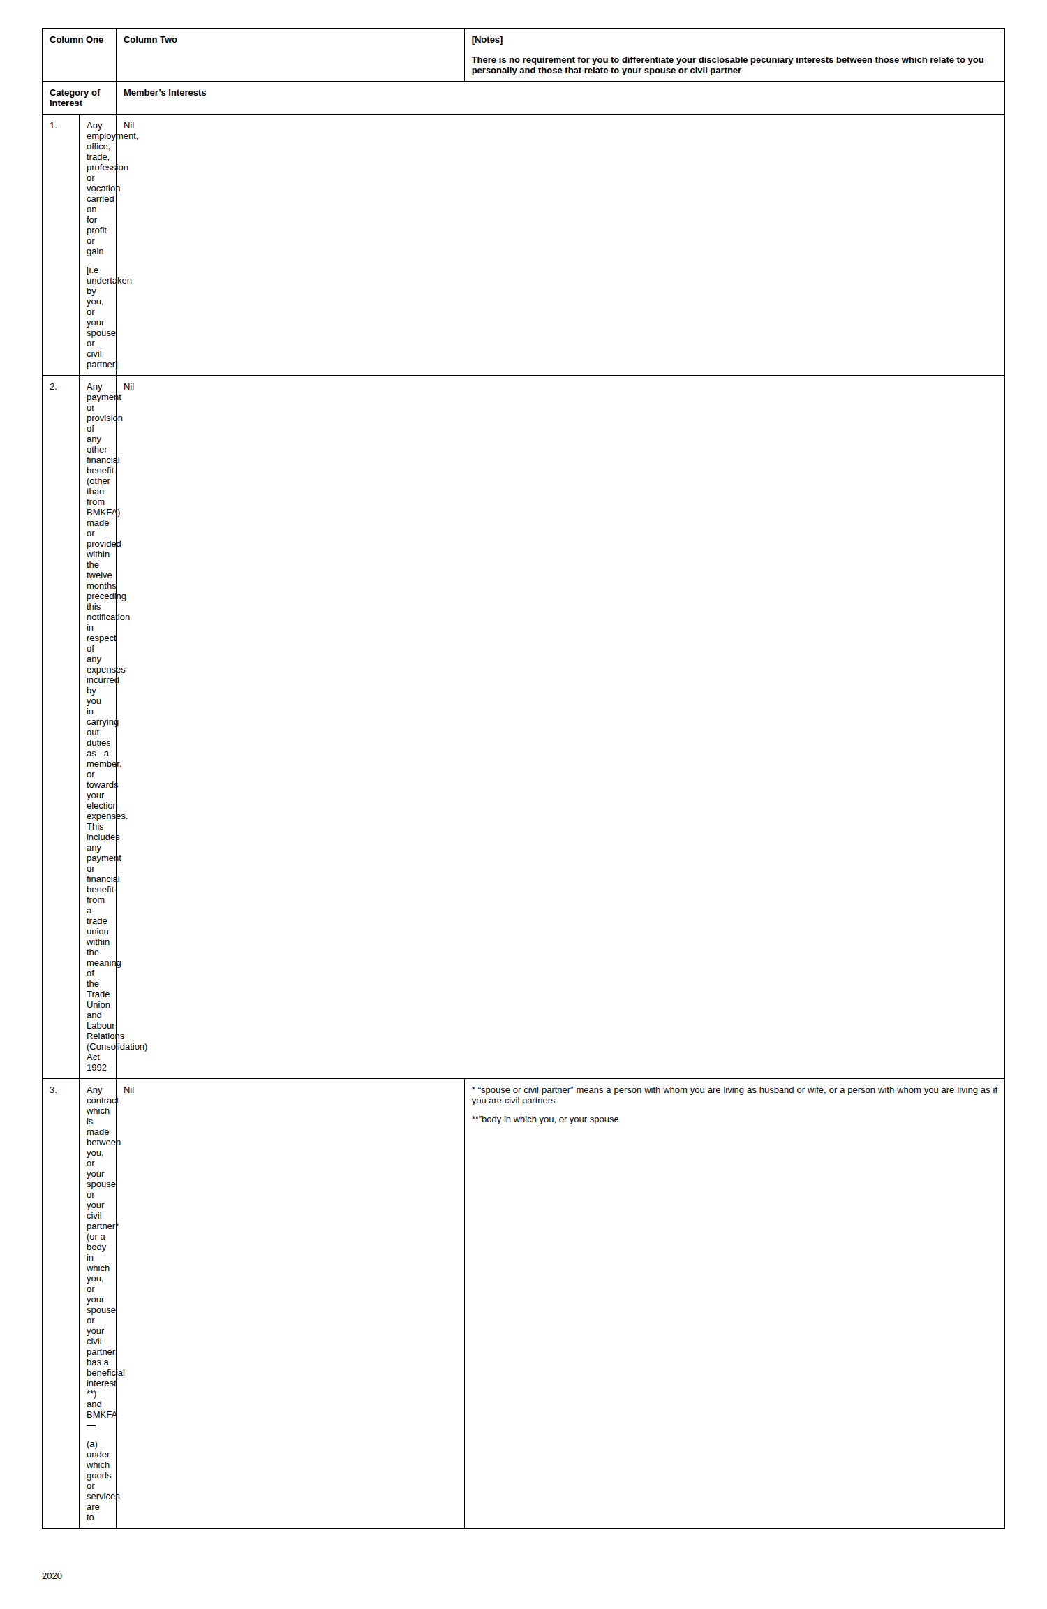| Column One | Column Two | [Notes] There is no requirement for you to differentiate your disclosable pecuniary interests between those which relate to you personally and those that relate to your spouse or civil partner |
| Category of Interest | Member’s Interests |
| 1. | Any employment, office, trade, profession or vocation carried on for profit or gain [i.e undertaken by you, or your spouse or civil partner] | Nil |
| 2. | Any payment or provision of any other financial benefit (other than from BMKFA) made or provided within the twelve months preceding this notification in respect of any expenses incurred by you in carrying out duties as a member, or towards your election expenses. This includes any payment or financial benefit from a trade union within the meaning of the Trade Union and Labour Relations (Consolidation) Act 1992 | Nil |
| 3. | Any contract which is made between you, or your spouse or your civil partner* (or a body in which you, or your spouse or your civil partner, has a beneficial interest **) and BMKFA— (a) under which goods or services are to | Nil | * “spouse or civil partner” means a person with whom you are living as husband or wife, or a person with whom you are living as if you are civil partners **”body in which you, or your spouse |
2020